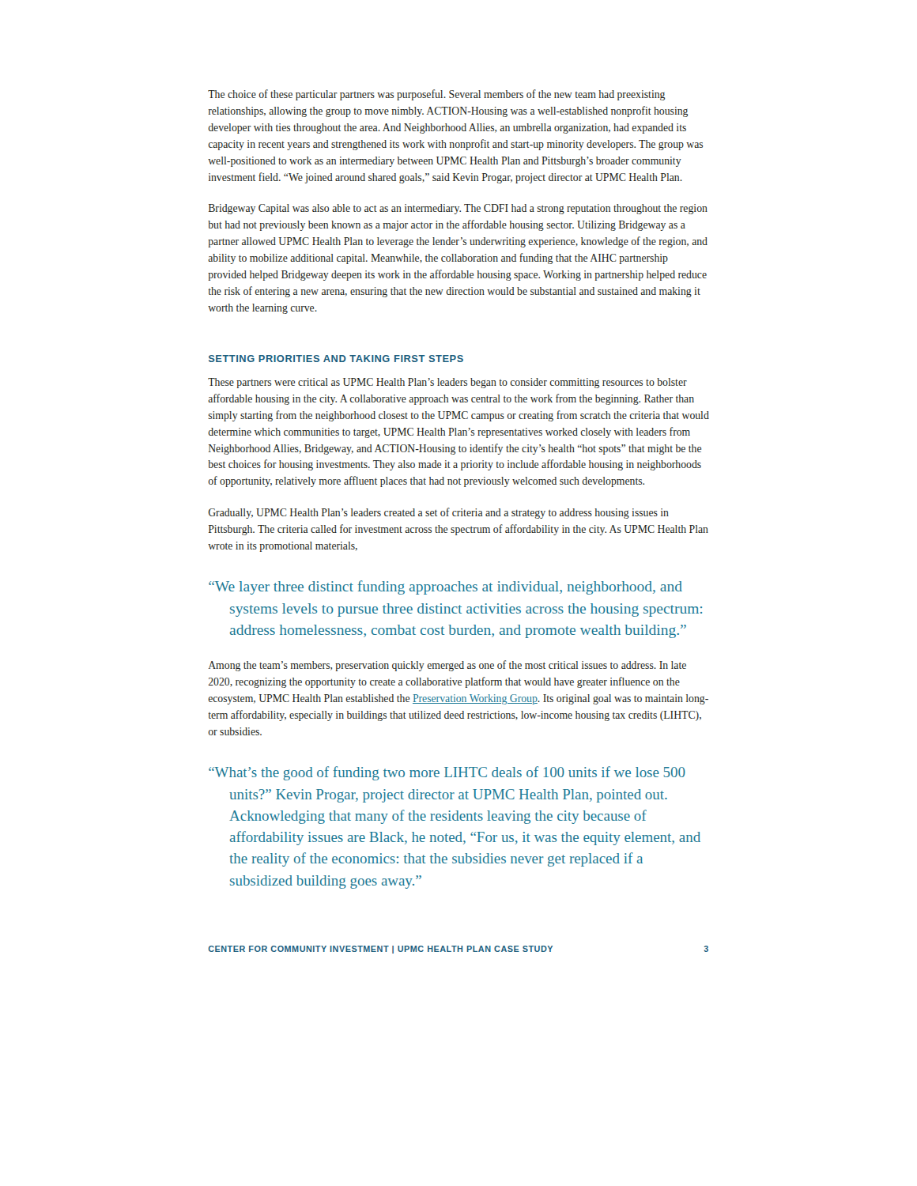The choice of these particular partners was purposeful. Several members of the new team had preexisting relationships, allowing the group to move nimbly. ACTION-Housing was a well-established nonprofit housing developer with ties throughout the area. And Neighborhood Allies, an umbrella organization, had expanded its capacity in recent years and strengthened its work with nonprofit and start-up minority developers. The group was well-positioned to work as an intermediary between UPMC Health Plan and Pittsburgh’s broader community investment field. “We joined around shared goals,” said Kevin Progar, project director at UPMC Health Plan.
Bridgeway Capital was also able to act as an intermediary. The CDFI had a strong reputation throughout the region but had not previously been known as a major actor in the affordable housing sector. Utilizing Bridgeway as a partner allowed UPMC Health Plan to leverage the lender’s underwriting experience, knowledge of the region, and ability to mobilize additional capital. Meanwhile, the collaboration and funding that the AIHC partnership provided helped Bridgeway deepen its work in the affordable housing space. Working in partnership helped reduce the risk of entering a new arena, ensuring that the new direction would be substantial and sustained and making it worth the learning curve.
Setting Priorities and Taking First Steps
These partners were critical as UPMC Health Plan’s leaders began to consider committing resources to bolster affordable housing in the city. A collaborative approach was central to the work from the beginning. Rather than simply starting from the neighborhood closest to the UPMC campus or creating from scratch the criteria that would determine which communities to target, UPMC Health Plan’s representatives worked closely with leaders from Neighborhood Allies, Bridgeway, and ACTION-Housing to identify the city’s health “hot spots” that might be the best choices for housing investments. They also made it a priority to include affordable housing in neighborhoods of opportunity, relatively more affluent places that had not previously welcomed such developments.
Gradually, UPMC Health Plan’s leaders created a set of criteria and a strategy to address housing issues in Pittsburgh. The criteria called for investment across the spectrum of affordability in the city. As UPMC Health Plan wrote in its promotional materials,
“We layer three distinct funding approaches at individual, neighborhood, and systems levels to pursue three distinct activities across the housing spectrum: address homelessness, combat cost burden, and promote wealth building.”
Among the team’s members, preservation quickly emerged as one of the most critical issues to address. In late 2020, recognizing the opportunity to create a collaborative platform that would have greater influence on the ecosystem, UPMC Health Plan established the Preservation Working Group. Its original goal was to maintain long-term affordability, especially in buildings that utilized deed restrictions, low-income housing tax credits (LIHTC), or subsidies.
“What’s the good of funding two more LIHTC deals of 100 units if we lose 500 units?” Kevin Progar, project director at UPMC Health Plan, pointed out. Acknowledging that many of the residents leaving the city because of affordability issues are Black, he noted, “For us, it was the equity element, and the reality of the economics: that the subsidies never get replaced if a subsidized building goes away.”
Center for Community Investment | UPMC Health Plan Case Study 3